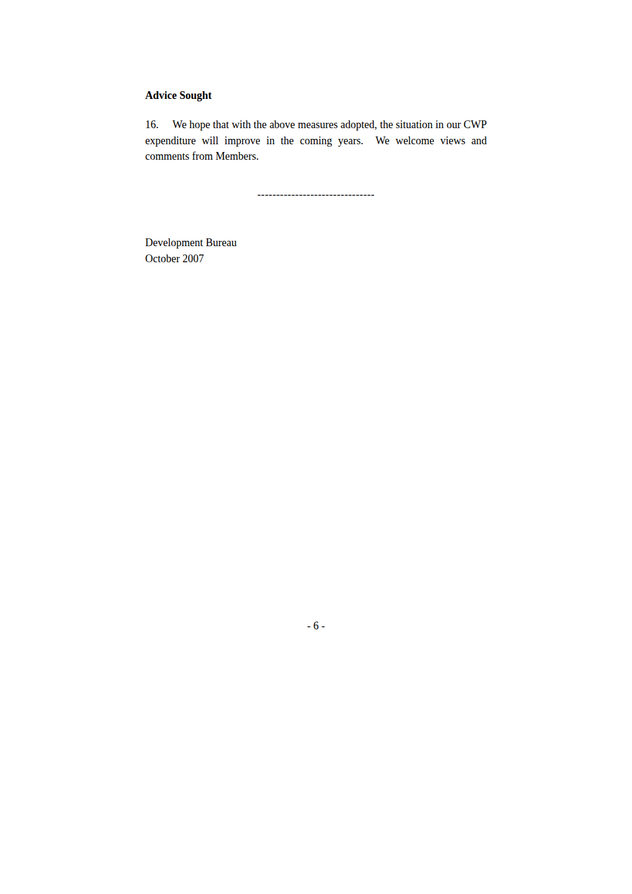Advice Sought
16. We hope that with the above measures adopted, the situation in our CWP expenditure will improve in the coming years. We welcome views and comments from Members.
-------------------------------
Development Bureau
October 2007
- 6 -